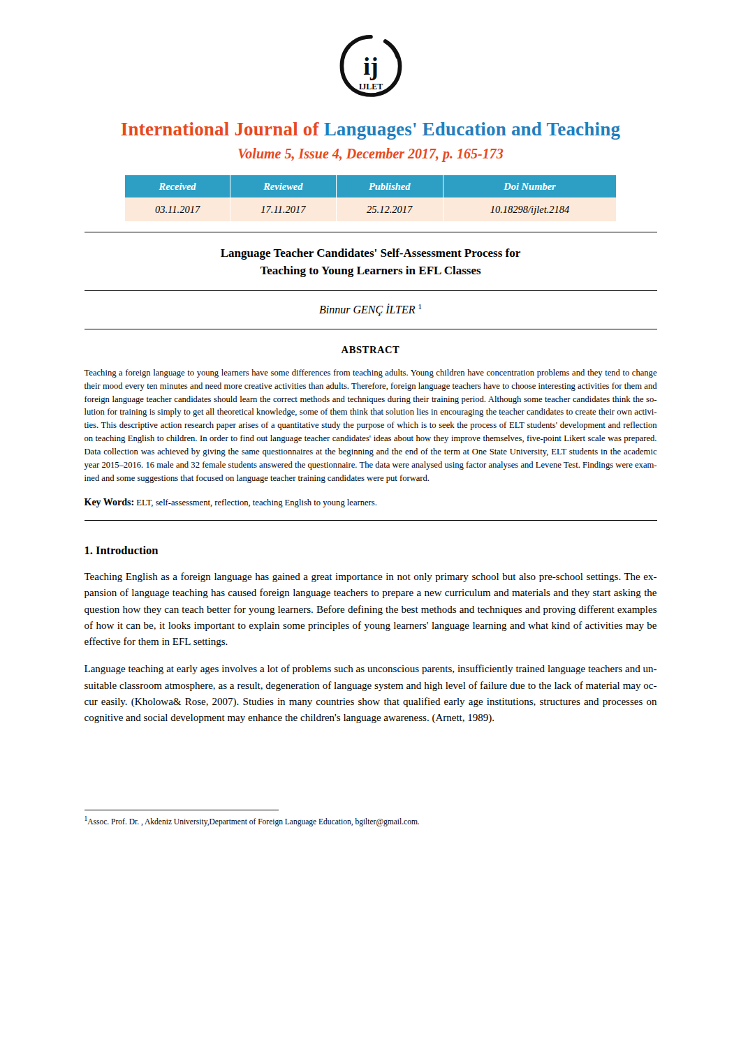ij IJLET
International Journal of Languages' Education and Teaching
Volume 5, Issue 4, December 2017, p. 165-173
| Received | Reviewed | Published | Doi Number |
| --- | --- | --- | --- |
| 03.11.2017 | 17.11.2017 | 25.12.2017 | 10.18298/ijlet.2184 |
Language Teacher Candidates' Self-Assessment Process for
Teaching to Young Learners in EFL Classes
Binnur GENÇ İLTER 1
Abstract
Teaching a foreign language to young learners have some differences from teaching adults. Young children have concentration problems and they tend to change their mood every ten minutes and need more creative activities than adults. Therefore, foreign language teachers have to choose interesting activities for them and foreign language teacher candidates should learn the correct methods and techniques during their training period. Although some teacher candidates think the solution for training is simply to get all theoretical knowledge, some of them think that solution lies in encouraging the teacher candidates to create their own activities. This descriptive action research paper arises of a quantitative study the purpose of which is to seek the process of ELT students' development and reflection on teaching English to children. In order to find out language teacher candidates' ideas about how they improve themselves, five-point Likert scale was prepared. Data collection was achieved by giving the same questionnaires at the beginning and the end of the term at One State University, ELT students in the academic year 2015–2016. 16 male and 32 female students answered the questionnaire. The data were analysed using factor analyses and Levene Test. Findings were examined and some suggestions that focused on language teacher training candidates were put forward.
Key Words: ELT, self-assessment, reflection, teaching English to young learners.
1. Introduction
Teaching English as a foreign language has gained a great importance in not only primary school but also pre-school settings. The expansion of language teaching has caused foreign language teachers to prepare a new curriculum and materials and they start asking the question how they can teach better for young learners. Before defining the best methods and techniques and proving different examples of how it can be, it looks important to explain some principles of young learners' language learning and what kind of activities may be effective for them in EFL settings.
Language teaching at early ages involves a lot of problems such as unconscious parents, insufficiently trained language teachers and unsuitable classroom atmosphere, as a result, degeneration of language system and high level of failure due to the lack of material may occur easily. (Kholowa& Rose, 2007). Studies in many countries show that qualified early age institutions, structures and processes on cognitive and social development may enhance the children's language awareness. (Arnett, 1989).
1Assoc. Prof. Dr. , Akdeniz University,Department of Foreign Language Education, bgilter@gmail.com.